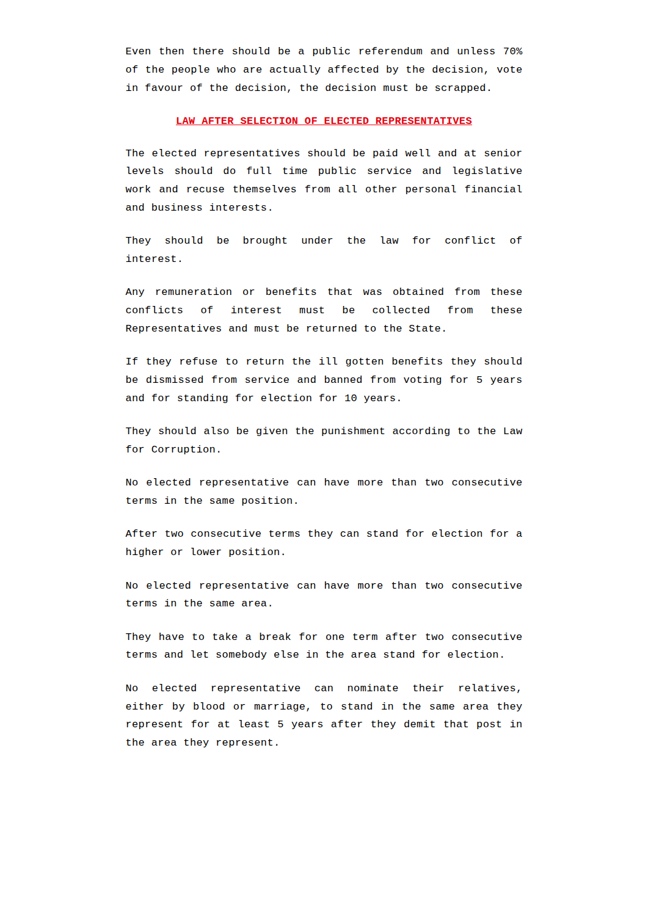Even then there should be a public referendum and unless 70% of the people who are actually affected by the decision, vote in favour of the decision, the decision must be scrapped.
LAW AFTER SELECTION OF ELECTED REPRESENTATIVES
The elected representatives should be paid well and at senior levels should do full time public service and legislative work and recuse themselves from all other personal financial and business interests.
They should be brought under the law for conflict of interest.
Any remuneration or benefits that was obtained from these conflicts of interest must be collected from these Representatives and must be returned to the State.
If they refuse to return the ill gotten benefits they should be dismissed from service and banned from voting for 5 years and for standing for election for 10 years.
They should also be given the punishment according to the Law for Corruption.
No elected representative can have more than two consecutive terms in the same position.
After two consecutive terms they can stand for election for a higher or lower position.
No elected representative can have more than two consecutive terms in the same area.
They have to take a break for one term after two consecutive terms and let somebody else in the area stand for election.
No elected representative can nominate their relatives, either by blood or marriage, to stand in the same area they represent for at least 5 years after they demit that post in the area they represent.